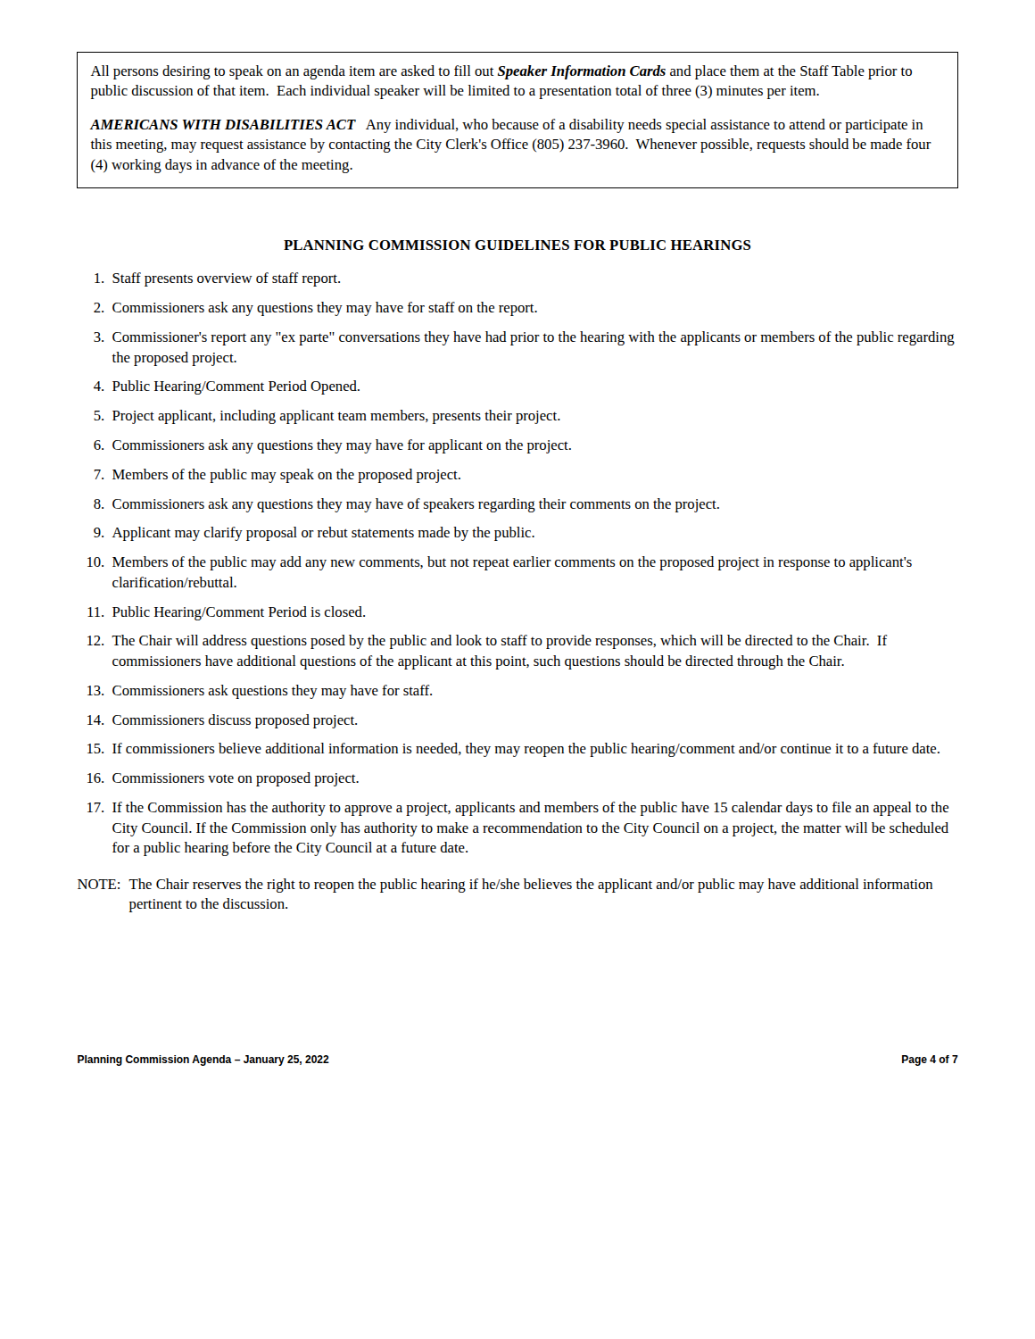All persons desiring to speak on an agenda item are asked to fill out Speaker Information Cards and place them at the Staff Table prior to public discussion of that item. Each individual speaker will be limited to a presentation total of three (3) minutes per item.
AMERICANS WITH DISABILITIES ACT Any individual, who because of a disability needs special assistance to attend or participate in this meeting, may request assistance by contacting the City Clerk's Office (805) 237-3960. Whenever possible, requests should be made four (4) working days in advance of the meeting.
PLANNING COMMISSION GUIDELINES FOR PUBLIC HEARINGS
Staff presents overview of staff report.
Commissioners ask any questions they may have for staff on the report.
Commissioner's report any "ex parte" conversations they have had prior to the hearing with the applicants or members of the public regarding the proposed project.
Public Hearing/Comment Period Opened.
Project applicant, including applicant team members, presents their project.
Commissioners ask any questions they may have for applicant on the project.
Members of the public may speak on the proposed project.
Commissioners ask any questions they may have of speakers regarding their comments on the project.
Applicant may clarify proposal or rebut statements made by the public.
Members of the public may add any new comments, but not repeat earlier comments on the proposed project in response to applicant's clarification/rebuttal.
Public Hearing/Comment Period is closed.
The Chair will address questions posed by the public and look to staff to provide responses, which will be directed to the Chair. If commissioners have additional questions of the applicant at this point, such questions should be directed through the Chair.
Commissioners ask questions they may have for staff.
Commissioners discuss proposed project.
If commissioners believe additional information is needed, they may reopen the public hearing/comment and/or continue it to a future date.
Commissioners vote on proposed project.
If the Commission has the authority to approve a project, applicants and members of the public have 15 calendar days to file an appeal to the City Council. If the Commission only has authority to make a recommendation to the City Council on a project, the matter will be scheduled for a public hearing before the City Council at a future date.
NOTE:
The Chair reserves the right to reopen the public hearing if he/she believes the applicant and/or public may have additional information pertinent to the discussion.
Planning Commission Agenda – January 25, 2022 Page 4 of 7